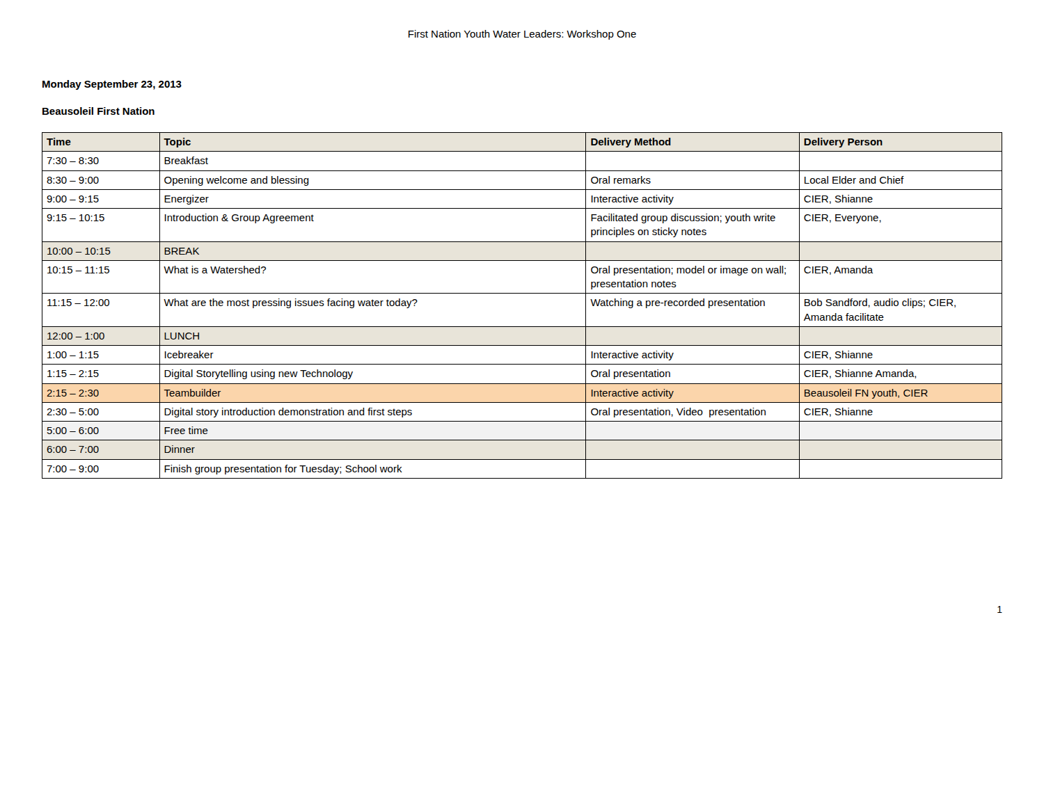First Nation Youth Water Leaders: Workshop One
Monday September 23, 2013
Beausoleil First Nation
| Time | Topic | Delivery Method | Delivery Person |
| --- | --- | --- | --- |
| 7:30 – 8:30 | Breakfast | | |
| 8:30 – 9:00 | Opening welcome and blessing | Oral remarks | Local Elder and Chief |
| 9:00 – 9:15 | Energizer | Interactive activity | CIER, Shianne |
| 9:15 – 10:15 | Introduction & Group Agreement | Facilitated group discussion; youth write principles on sticky notes | CIER, Everyone, |
| 10:00 – 10:15 | BREAK | | |
| 10:15 – 11:15 | What is a Watershed? | Oral presentation; model or image on wall; presentation notes | CIER, Amanda |
| 11:15 – 12:00 | What are the most pressing issues facing water today? | Watching a pre-recorded presentation | Bob Sandford, audio clips; CIER, Amanda facilitate |
| 12:00 – 1:00 | LUNCH | | |
| 1:00 – 1:15 | Icebreaker | Interactive activity | CIER, Shianne |
| 1:15 – 2:15 | Digital Storytelling using new Technology | Oral presentation | CIER, Shianne Amanda, |
| 2:15 – 2:30 | Teambuilder | Interactive activity | Beausoleil FN youth, CIER |
| 2:30 – 5:00 | Digital story introduction demonstration and first steps | Oral presentation, Video presentation | CIER, Shianne |
| 5:00 – 6:00 | Free time | | |
| 6:00 – 7:00 | Dinner | | |
| 7:00 – 9:00 | Finish group presentation for Tuesday; School work | | |
1